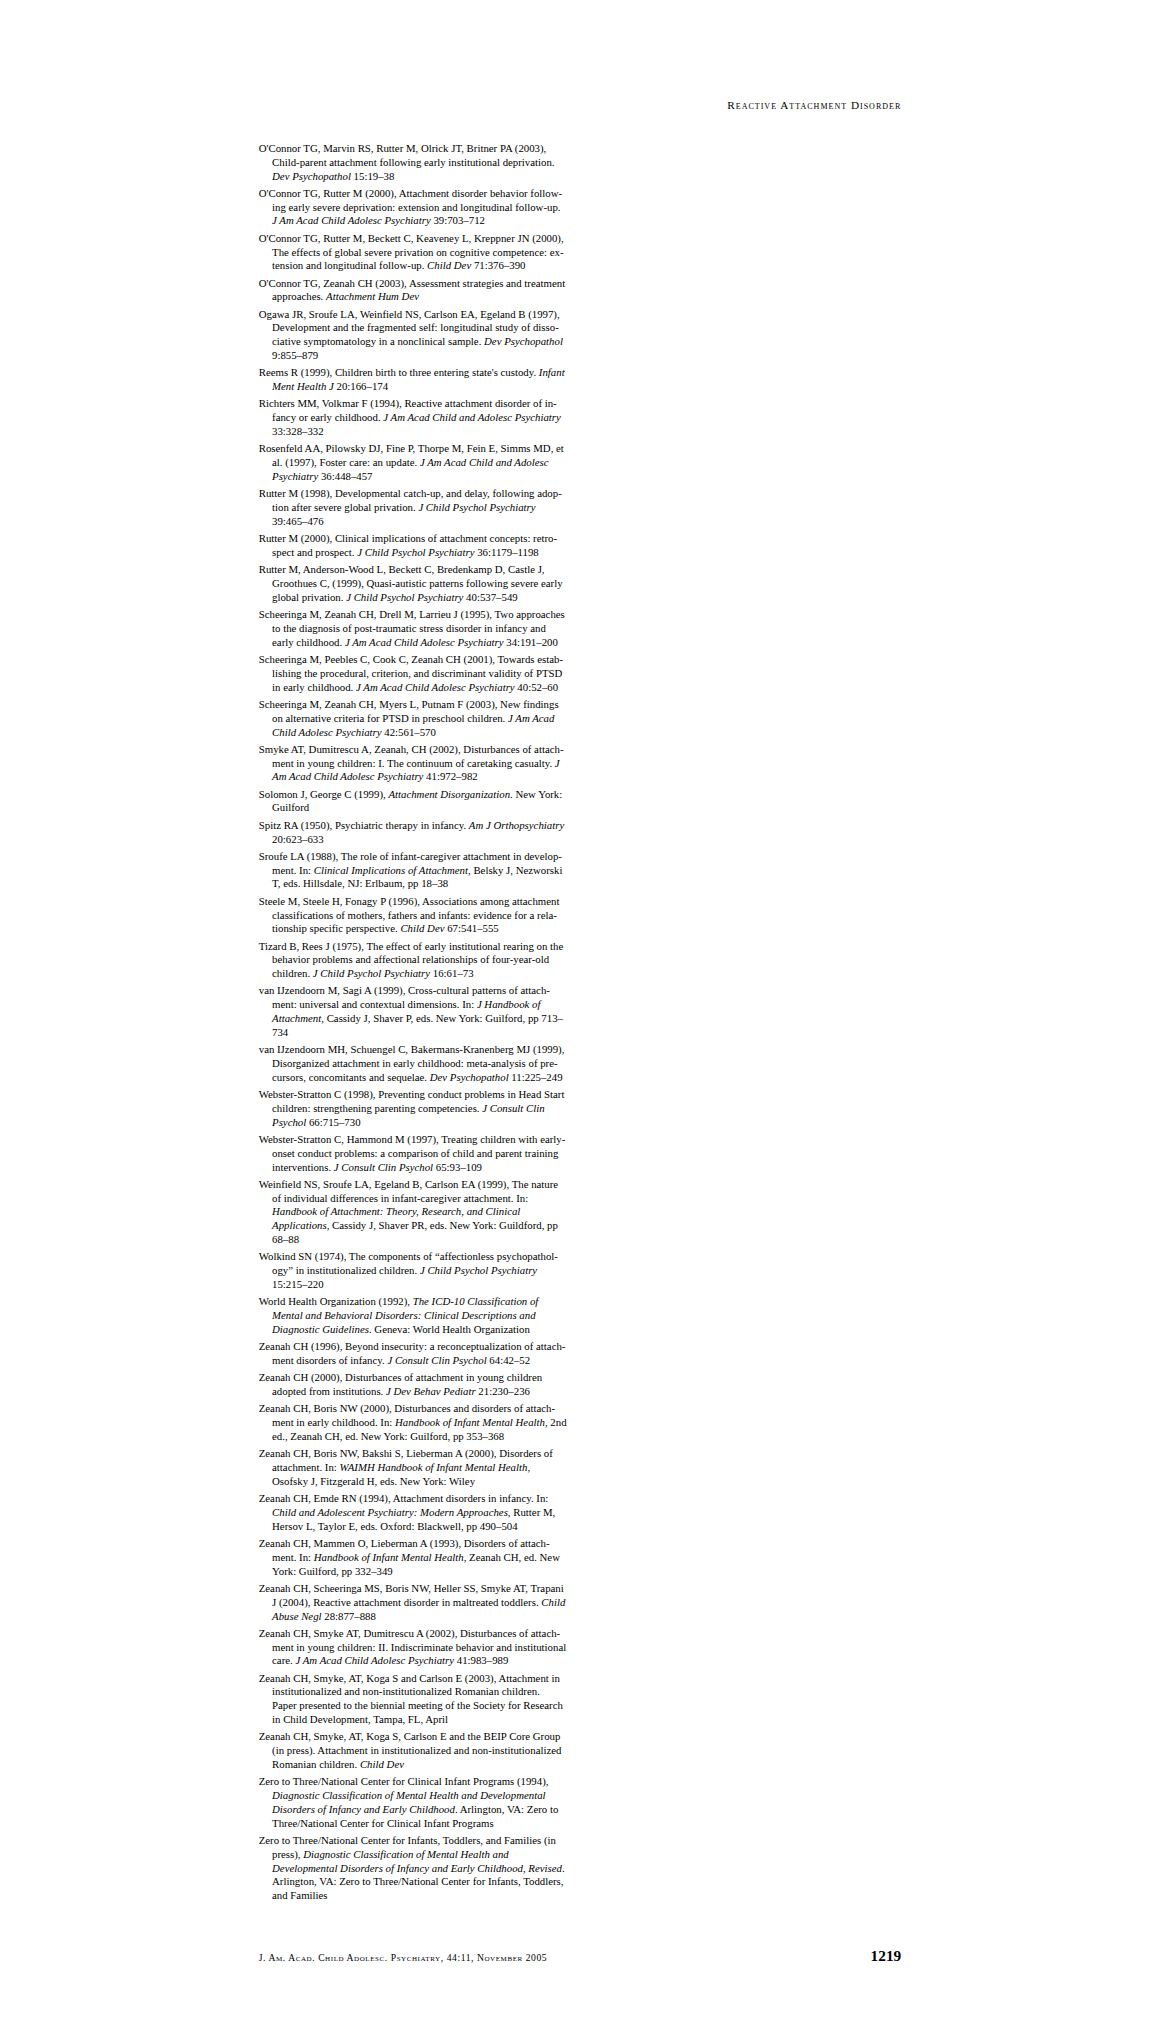Reactive Attachment Disorder
O'Connor TG, Marvin RS, Rutter M, Olrick JT, Britner PA (2003), Child-parent attachment following early institutional deprivation. Dev Psychopathol 15:19–38
O'Connor TG, Rutter M (2000), Attachment disorder behavior following early severe deprivation: extension and longitudinal follow-up. J Am Acad Child Adolesc Psychiatry 39:703–712
O'Connor TG, Rutter M, Beckett C, Keaveney L, Kreppner JN (2000), The effects of global severe privation on cognitive competence: extension and longitudinal follow-up. Child Dev 71:376–390
O'Connor TG, Zeanah CH (2003), Assessment strategies and treatment approaches. Attachment Hum Dev
Ogawa JR, Sroufe LA, Weinfield NS, Carlson EA, Egeland B (1997), Development and the fragmented self: longitudinal study of dissociative symptomatology in a nonclinical sample. Dev Psychopathol 9:855–879
Reems R (1999), Children birth to three entering state's custody. Infant Ment Health J 20:166–174
Richters MM, Volkmar F (1994), Reactive attachment disorder of infancy or early childhood. J Am Acad Child and Adolesc Psychiatry 33:328–332
Rosenfeld AA, Pilowsky DJ, Fine P, Thorpe M, Fein E, Simms MD, et al. (1997), Foster care: an update. J Am Acad Child and Adolesc Psychiatry 36:448–457
Rutter M (1998), Developmental catch-up, and delay, following adoption after severe global privation. J Child Psychol Psychiatry 39:465–476
Rutter M (2000), Clinical implications of attachment concepts: retrospect and prospect. J Child Psychol Psychiatry 36:1179–1198
Rutter M, Anderson-Wood L, Beckett C, Bredenkamp D, Castle J, Groothues C, (1999), Quasi-autistic patterns following severe early global privation. J Child Psychol Psychiatry 40:537–549
Scheeringa M, Zeanah CH, Drell M, Larrieu J (1995), Two approaches to the diagnosis of post-traumatic stress disorder in infancy and early childhood. J Am Acad Child Adolesc Psychiatry 34:191–200
Scheeringa M, Peebles C, Cook C, Zeanah CH (2001), Towards establishing the procedural, criterion, and discriminant validity of PTSD in early childhood. J Am Acad Child Adolesc Psychiatry 40:52–60
Scheeringa M, Zeanah CH, Myers L, Putnam F (2003), New findings on alternative criteria for PTSD in preschool children. J Am Acad Child Adolesc Psychiatry 42:561–570
Smyke AT, Dumitrescu A, Zeanah, CH (2002), Disturbances of attachment in young children: I. The continuum of caretaking casualty. J Am Acad Child Adolesc Psychiatry 41:972–982
Solomon J, George C (1999), Attachment Disorganization. New York: Guilford
Spitz RA (1950), Psychiatric therapy in infancy. Am J Orthopsychiatry 20:623–633
Sroufe LA (1988), The role of infant-caregiver attachment in development. In: Clinical Implications of Attachment, Belsky J, Nezworski T, eds. Hillsdale, NJ: Erlbaum, pp 18–38
Steele M, Steele H, Fonagy P (1996), Associations among attachment classifications of mothers, fathers and infants: evidence for a relationship specific perspective. Child Dev 67:541–555
Tizard B, Rees J (1975), The effect of early institutional rearing on the behavior problems and affectional relationships of four-year-old children. J Child Psychol Psychiatry 16:61–73
van IJzendoorn M, Sagi A (1999), Cross-cultural patterns of attachment: universal and contextual dimensions. In: J Handbook of Attachment, Cassidy J, Shaver P, eds. New York: Guilford, pp 713–734
van IJzendoorn MH, Schuengel C, Bakermans-Kranenberg MJ (1999), Disorganized attachment in early childhood: meta-analysis of precursors, concomitants and sequelae. Dev Psychopathol 11:225–249
Webster-Stratton C (1998), Preventing conduct problems in Head Start children: strengthening parenting competencies. J Consult Clin Psychol 66:715–730
Webster-Stratton C, Hammond M (1997), Treating children with early-onset conduct problems: a comparison of child and parent training interventions. J Consult Clin Psychol 65:93–109
Weinfield NS, Sroufe LA, Egeland B, Carlson EA (1999), The nature of individual differences in infant-caregiver attachment. In: Handbook of Attachment: Theory, Research, and Clinical Applications, Cassidy J, Shaver PR, eds. New York: Guildford, pp 68–88
Wolkind SN (1974), The components of “affectionless psychopathology” in institutionalized children. J Child Psychol Psychiatry 15:215–220
World Health Organization (1992), The ICD-10 Classification of Mental and Behavioral Disorders: Clinical Descriptions and Diagnostic Guidelines. Geneva: World Health Organization
Zeanah CH (1996), Beyond insecurity: a reconceptualization of attachment disorders of infancy. J Consult Clin Psychol 64:42–52
Zeanah CH (2000), Disturbances of attachment in young children adopted from institutions. J Dev Behav Pediatr 21:230–236
Zeanah CH, Boris NW (2000), Disturbances and disorders of attachment in early childhood. In: Handbook of Infant Mental Health, 2nd ed., Zeanah CH, ed. New York: Guilford, pp 353–368
Zeanah CH, Boris NW, Bakshi S, Lieberman A (2000), Disorders of attachment. In: WAIMH Handbook of Infant Mental Health, Osofsky J, Fitzgerald H, eds. New York: Wiley
Zeanah CH, Emde RN (1994), Attachment disorders in infancy. In: Child and Adolescent Psychiatry: Modern Approaches, Rutter M, Hersov L, Taylor E, eds. Oxford: Blackwell, pp 490–504
Zeanah CH, Mammen O, Lieberman A (1993), Disorders of attachment. In: Handbook of Infant Mental Health, Zeanah CH, ed. New York: Guilford, pp 332–349
Zeanah CH, Scheeringa MS, Boris NW, Heller SS, Smyke AT, Trapani J (2004), Reactive attachment disorder in maltreated toddlers. Child Abuse Negl 28:877–888
Zeanah CH, Smyke AT, Dumitrescu A (2002), Disturbances of attachment in young children: II. Indiscriminate behavior and institutional care. J Am Acad Child Adolesc Psychiatry 41:983–989
Zeanah CH, Smyke, AT, Koga S and Carlson E (2003), Attachment in institutionalized and non-institutionalized Romanian children. Paper presented to the biennial meeting of the Society for Research in Child Development, Tampa, FL, April
Zeanah CH, Smyke, AT, Koga S, Carlson E and the BEIP Core Group (in press). Attachment in institutionalized and non-institutionalized Romanian children. Child Dev
Zero to Three/National Center for Clinical Infant Programs (1994), Diagnostic Classification of Mental Health and Developmental Disorders of Infancy and Early Childhood. Arlington, VA: Zero to Three/National Center for Clinical Infant Programs
Zero to Three/National Center for Infants, Toddlers, and Families (in press), Diagnostic Classification of Mental Health and Developmental Disorders of Infancy and Early Childhood, Revised. Arlington, VA: Zero to Three/National Center for Infants, Toddlers, and Families
J. Am. Acad. Child Adolesc. Psychiatry, 44:11, November 2005 1219